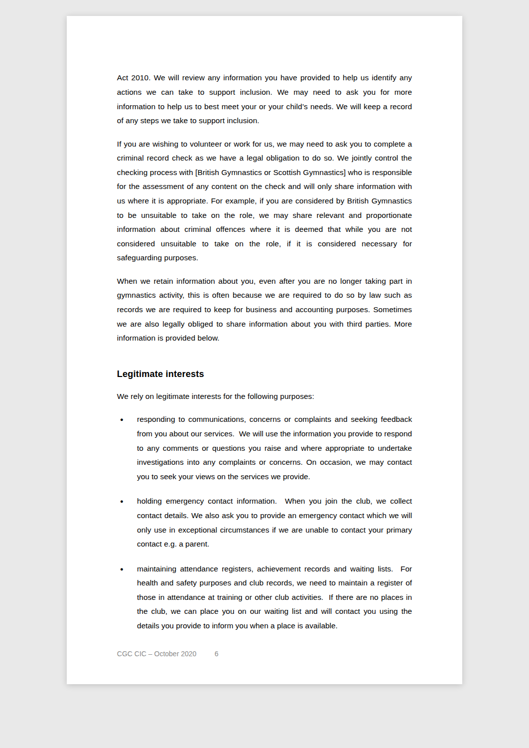Act 2010. We will review any information you have provided to help us identify any actions we can take to support inclusion. We may need to ask you for more information to help us to best meet your or your child’s needs. We will keep a record of any steps we take to support inclusion.
If you are wishing to volunteer or work for us, we may need to ask you to complete a criminal record check as we have a legal obligation to do so. We jointly control the checking process with [British Gymnastics or Scottish Gymnastics] who is responsible for the assessment of any content on the check and will only share information with us where it is appropriate. For example, if you are considered by British Gymnastics to be unsuitable to take on the role, we may share relevant and proportionate information about criminal offences where it is deemed that while you are not considered unsuitable to take on the role, if it is considered necessary for safeguarding purposes.
When we retain information about you, even after you are no longer taking part in gymnastics activity, this is often because we are required to do so by law such as records we are required to keep for business and accounting purposes. Sometimes we are also legally obliged to share information about you with third parties. More information is provided below.
Legitimate interests
We rely on legitimate interests for the following purposes:
responding to communications, concerns or complaints and seeking feedback from you about our services. We will use the information you provide to respond to any comments or questions you raise and where appropriate to undertake investigations into any complaints or concerns. On occasion, we may contact you to seek your views on the services we provide.
holding emergency contact information. When you join the club, we collect contact details. We also ask you to provide an emergency contact which we will only use in exceptional circumstances if we are unable to contact your primary contact e.g. a parent.
maintaining attendance registers, achievement records and waiting lists. For health and safety purposes and club records, we need to maintain a register of those in attendance at training or other club activities. If there are no places in the club, we can place you on our waiting list and will contact you using the details you provide to inform you when a place is available.
CGC CIC – October 2020 6